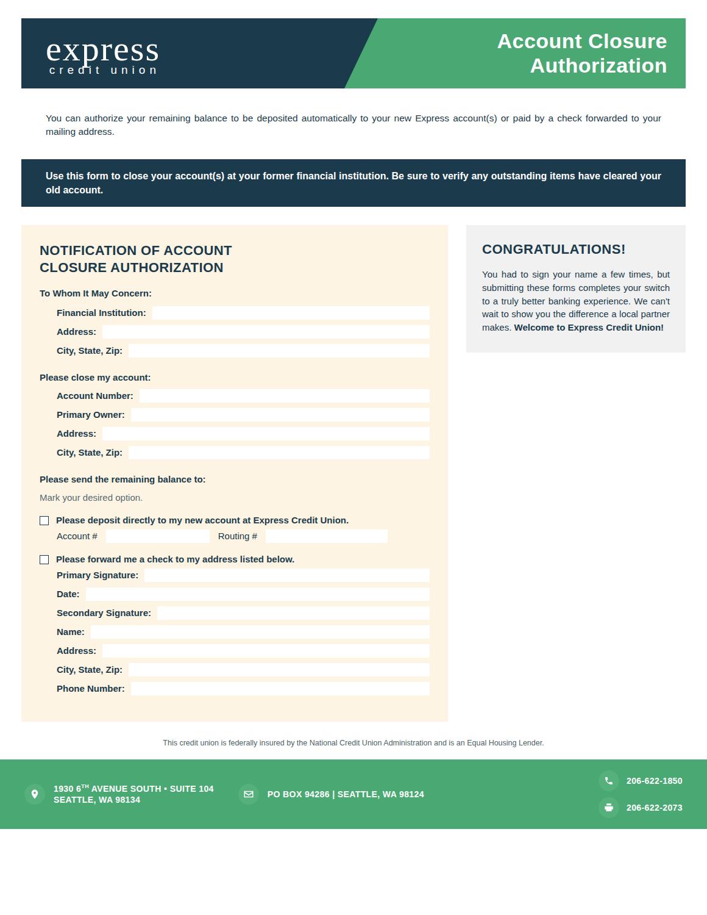express credit union
Account Closure
Authorization
You can authorize your remaining balance to be deposited automatically to your new Express account(s) or paid by a check forwarded to your mailing address.
Use this form to close your account(s) at your former financial institution. Be sure to verify any outstanding items have cleared your old account.
NOTIFICATION OF ACCOUNT
CLOSURE AUTHORIZATION
To Whom It May Concern:
Financial Institution:
Address:
City, State, Zip:
Please close my account:
Account Number:
Primary Owner:
Address:
City, State, Zip:
Please send the remaining balance to:
Mark your desired option.
Please deposit directly to my new account at Express Credit Union.
Account # Routing #
Please forward me a check to my address listed below.
Primary Signature:
Date:
Secondary Signature:
Name:
Address:
City, State, Zip:
Phone Number:
CONGRATULATIONS!
You had to sign your name a few times, but submitting these forms completes your switch to a truly better banking experience. We can't wait to show you the difference a local partner makes. Welcome to Express Credit Union!
This credit union is federally insured by the National Credit Union Administration and is an Equal Housing Lender.
1930 6TH AVENUE SOUTH • SUITE 104
SEATTLE, WA 98134
PO BOX 94286 | SEATTLE, WA 98124
206-622-1850
206-622-2073